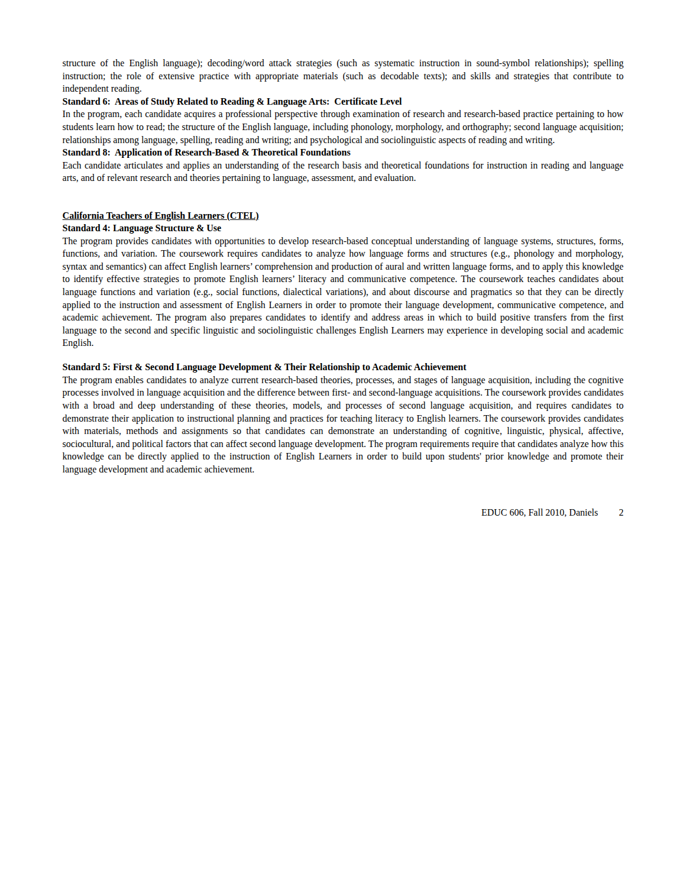structure of the English language); decoding/word attack strategies (such as systematic instruction in sound-symbol relationships); spelling instruction; the role of extensive practice with appropriate materials (such as decodable texts); and skills and strategies that contribute to independent reading.
Standard 6: Areas of Study Related to Reading & Language Arts: Certificate Level
In the program, each candidate acquires a professional perspective through examination of research and research-based practice pertaining to how students learn how to read; the structure of the English language, including phonology, morphology, and orthography; second language acquisition; relationships among language, spelling, reading and writing; and psychological and sociolinguistic aspects of reading and writing.
Standard 8: Application of Research-Based & Theoretical Foundations
Each candidate articulates and applies an understanding of the research basis and theoretical foundations for instruction in reading and language arts, and of relevant research and theories pertaining to language, assessment, and evaluation.
California Teachers of English Learners (CTEL)
Standard 4: Language Structure & Use
The program provides candidates with opportunities to develop research-based conceptual understanding of language systems, structures, forms, functions, and variation. The coursework requires candidates to analyze how language forms and structures (e.g., phonology and morphology, syntax and semantics) can affect English learners’ comprehension and production of aural and written language forms, and to apply this knowledge to identify effective strategies to promote English learners’ literacy and communicative competence. The coursework teaches candidates about language functions and variation (e.g., social functions, dialectical variations), and about discourse and pragmatics so that they can be directly applied to the instruction and assessment of English Learners in order to promote their language development, communicative competence, and academic achievement. The program also prepares candidates to identify and address areas in which to build positive transfers from the first language to the second and specific linguistic and sociolinguistic challenges English Learners may experience in developing social and academic English.
Standard 5: First & Second Language Development & Their Relationship to Academic Achievement
The program enables candidates to analyze current research-based theories, processes, and stages of language acquisition, including the cognitive processes involved in language acquisition and the difference between first- and second-language acquisitions. The coursework provides candidates with a broad and deep understanding of these theories, models, and processes of second language acquisition, and requires candidates to demonstrate their application to instructional planning and practices for teaching literacy to English learners. The coursework provides candidates with materials, methods and assignments so that candidates can demonstrate an understanding of cognitive, linguistic, physical, affective, sociocultural, and political factors that can affect second language development. The program requirements require that candidates analyze how this knowledge can be directly applied to the instruction of English Learners in order to build upon students' prior knowledge and promote their language development and academic achievement.
EDUC 606, Fall 2010, Daniels 2